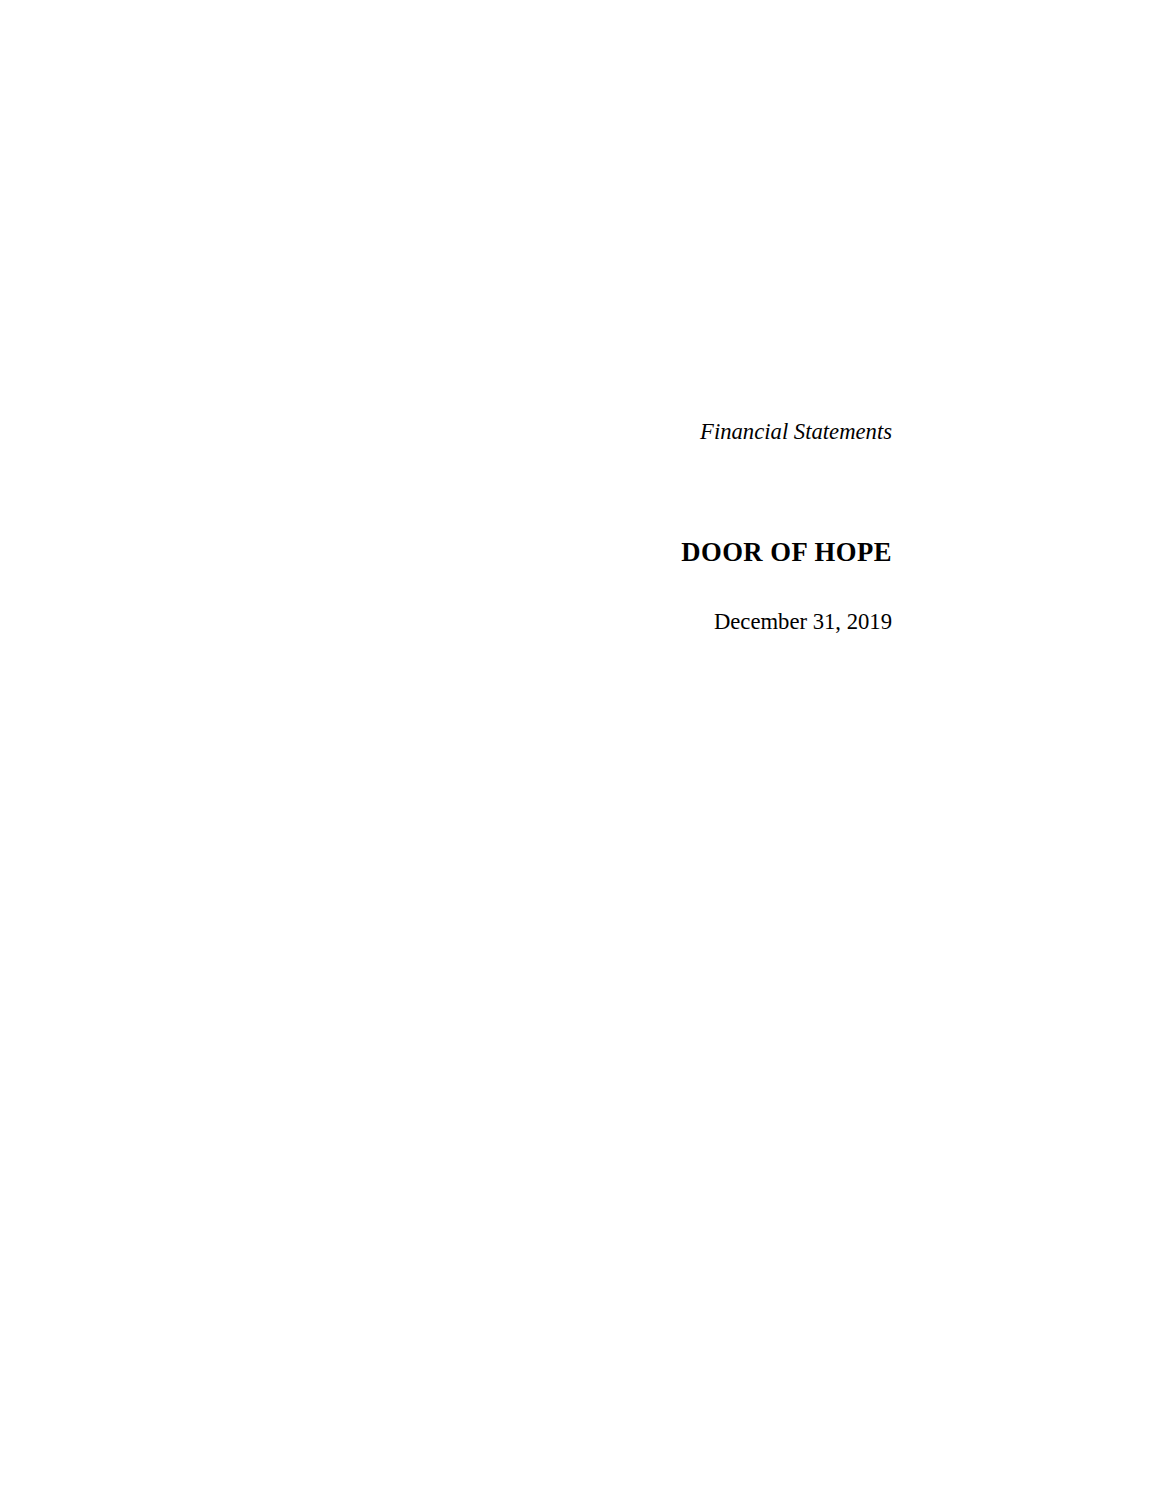Financial Statements
DOOR OF HOPE
December 31, 2019